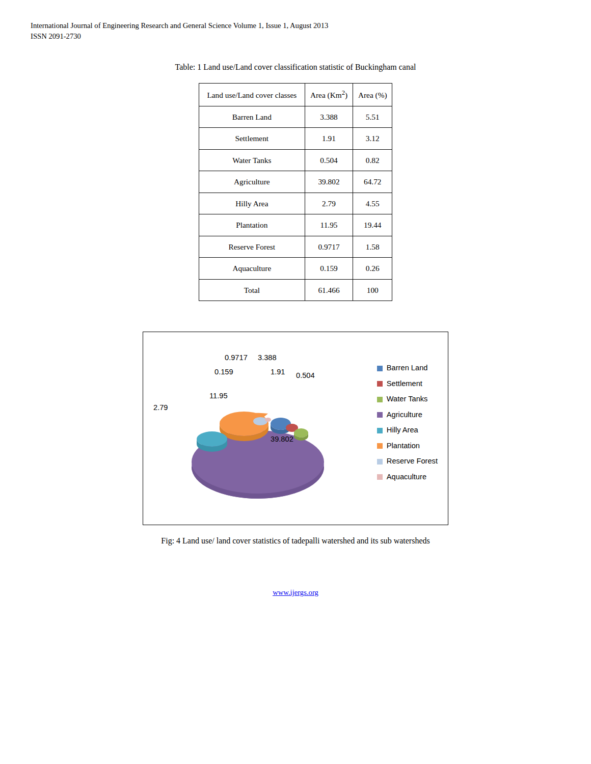International Journal of Engineering Research and General Science Volume 1, Issue 1, August 2013
ISSN 2091-2730
Table: 1 Land use/Land cover classification statistic of Buckingham canal
| Land use/Land cover classes | Area (Km 2 ) | Area (%) |
| --- | --- | --- |
| Barren Land | 3.388 | 5.51 |
| Settlement | 1.91 | 3.12 |
| Water Tanks | 0.504 | 0.82 |
| Agriculture | 39.802 | 64.72 |
| Hilly Area | 2.79 | 4.55 |
| Plantation | 11.95 | 19.44 |
| Reserve Forest | 0.9717 | 1.58 |
| Aquaculture | 0.159 | 0.26 |
| Total | 61.466 | 100 |
0.9717 3.388 0.159 1.91 0.504 11.95 2.79 39.802
Barren Land
Settlement
Water Tanks
Agriculture
Hilly Area
Plantation
Reserve Forest
Aquaculture
Fig: 4 Land use/ land cover statistics of tadepalli watershed and its sub watersheds
www.ijergs.org